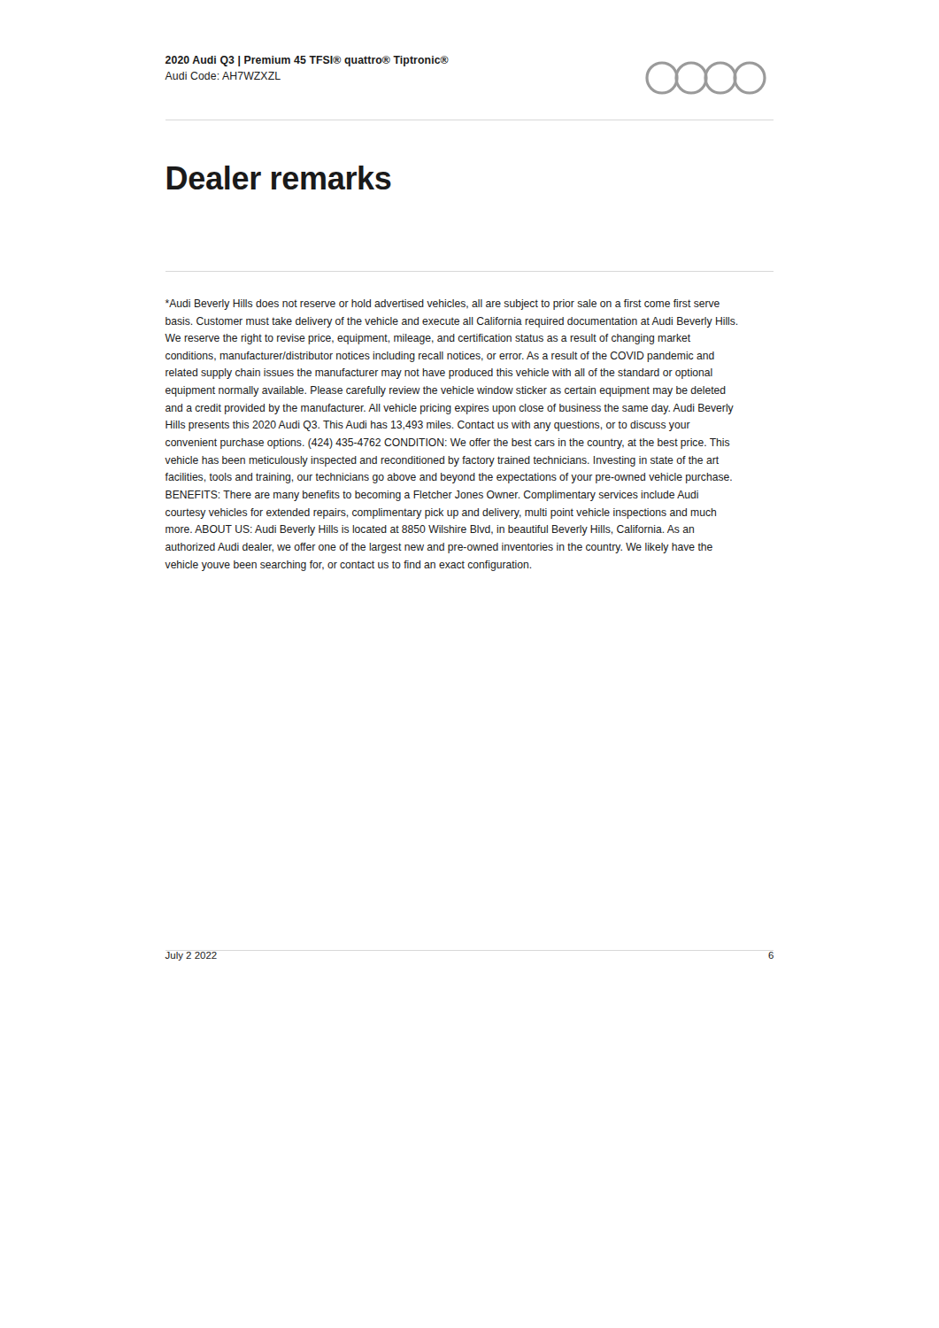2020 Audi Q3 | Premium 45 TFSI® quattro® Tiptronic®
Audi Code: AH7WZXZL
Dealer remarks
*Audi Beverly Hills does not reserve or hold advertised vehicles, all are subject to prior sale on a first come first serve basis. Customer must take delivery of the vehicle and execute all California required documentation at Audi Beverly Hills. We reserve the right to revise price, equipment, mileage, and certification status as a result of changing market conditions, manufacturer/distributor notices including recall notices, or error. As a result of the COVID pandemic and related supply chain issues the manufacturer may not have produced this vehicle with all of the standard or optional equipment normally available. Please carefully review the vehicle window sticker as certain equipment may be deleted and a credit provided by the manufacturer. All vehicle pricing expires upon close of business the same day. Audi Beverly Hills presents this 2020 Audi Q3. This Audi has 13,493 miles. Contact us with any questions, or to discuss your convenient purchase options. (424) 435-4762 CONDITION: We offer the best cars in the country, at the best price. This vehicle has been meticulously inspected and reconditioned by factory trained technicians. Investing in state of the art facilities, tools and training, our technicians go above and beyond the expectations of your pre-owned vehicle purchase. BENEFITS: There are many benefits to becoming a Fletcher Jones Owner. Complimentary services include Audi courtesy vehicles for extended repairs, complimentary pick up and delivery, multi point vehicle inspections and much more. ABOUT US: Audi Beverly Hills is located at 8850 Wilshire Blvd, in beautiful Beverly Hills, California. As an authorized Audi dealer, we offer one of the largest new and pre-owned inventories in the country. We likely have the vehicle youve been searching for, or contact us to find an exact configuration.
July 2 2022 6